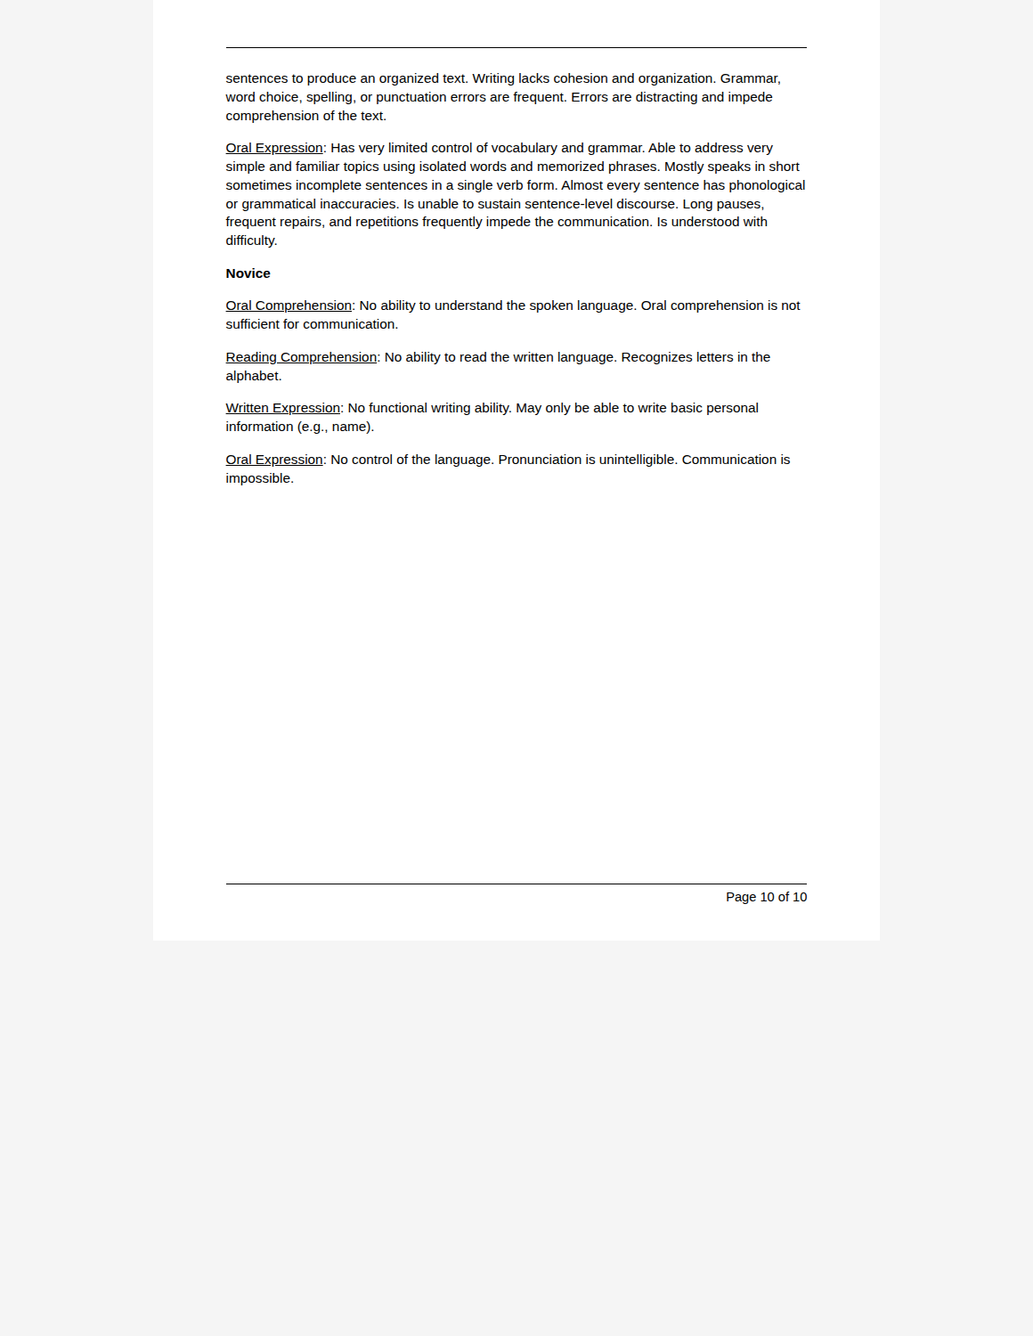sentences to produce an organized text. Writing lacks cohesion and organization. Grammar, word choice, spelling, or punctuation errors are frequent. Errors are distracting and impede comprehension of the text.
Oral Expression: Has very limited control of vocabulary and grammar. Able to address very simple and familiar topics using isolated words and memorized phrases. Mostly speaks in short sometimes incomplete sentences in a single verb form. Almost every sentence has phonological or grammatical inaccuracies. Is unable to sustain sentence-level discourse. Long pauses, frequent repairs, and repetitions frequently impede the communication. Is understood with difficulty.
Novice
Oral Comprehension: No ability to understand the spoken language. Oral comprehension is not sufficient for communication.
Reading Comprehension: No ability to read the written language. Recognizes letters in the alphabet.
Written Expression: No functional writing ability. May only be able to write basic personal information (e.g., name).
Oral Expression: No control of the language. Pronunciation is unintelligible. Communication is impossible.
Page 10 of 10